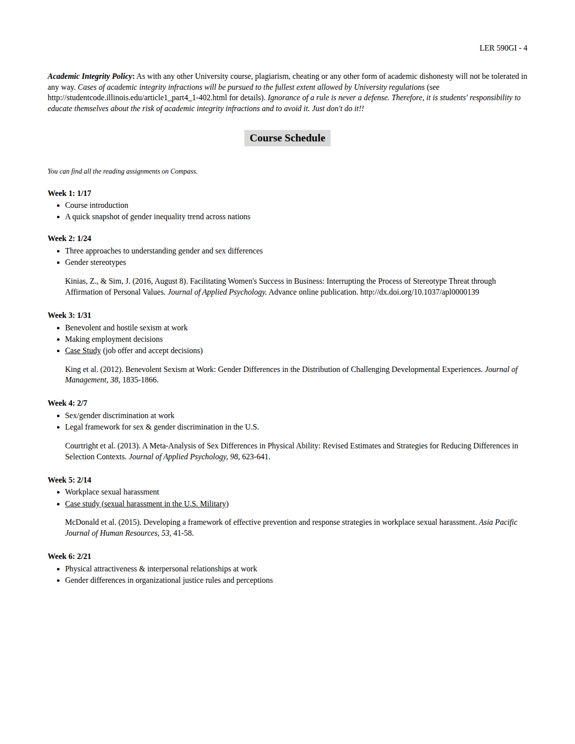LER 590GI - 4
Academic Integrity Policy: As with any other University course, plagiarism, cheating or any other form of academic dishonesty will not be tolerated in any way. Cases of academic integrity infractions will be pursued to the fullest extent allowed by University regulations (see http://studentcode.illinois.edu/article1_part4_1-402.html for details). Ignorance of a rule is never a defense. Therefore, it is students' responsibility to educate themselves about the risk of academic integrity infractions and to avoid it. Just don't do it!!
Course Schedule
You can find all the reading assignments on Compass.
Week 1: 1/17
Course introduction
A quick snapshot of gender inequality trend across nations
Week 2: 1/24
Three approaches to understanding gender and sex differences
Gender stereotypes
Kinias, Z., & Sim, J. (2016, August 8). Facilitating Women's Success in Business: Interrupting the Process of Stereotype Threat through Affirmation of Personal Values. Journal of Applied Psychology. Advance online publication. http://dx.doi.org/10.1037/apl0000139
Week 3: 1/31
Benevolent and hostile sexism at work
Making employment decisions
Case Study (job offer and accept decisions)
King et al. (2012). Benevolent Sexism at Work: Gender Differences in the Distribution of Challenging Developmental Experiences. Journal of Management, 38, 1835-1866.
Week 4: 2/7
Sex/gender discrimination at work
Legal framework for sex & gender discrimination in the U.S.
Courtright et al. (2013). A Meta-Analysis of Sex Differences in Physical Ability: Revised Estimates and Strategies for Reducing Differences in Selection Contexts. Journal of Applied Psychology, 98, 623-641.
Week 5: 2/14
Workplace sexual harassment
Case study (sexual harassment in the U.S. Military)
McDonald et al. (2015). Developing a framework of effective prevention and response strategies in workplace sexual harassment. Asia Pacific Journal of Human Resources, 53, 41-58.
Week 6: 2/21
Physical attractiveness & interpersonal relationships at work
Gender differences in organizational justice rules and perceptions